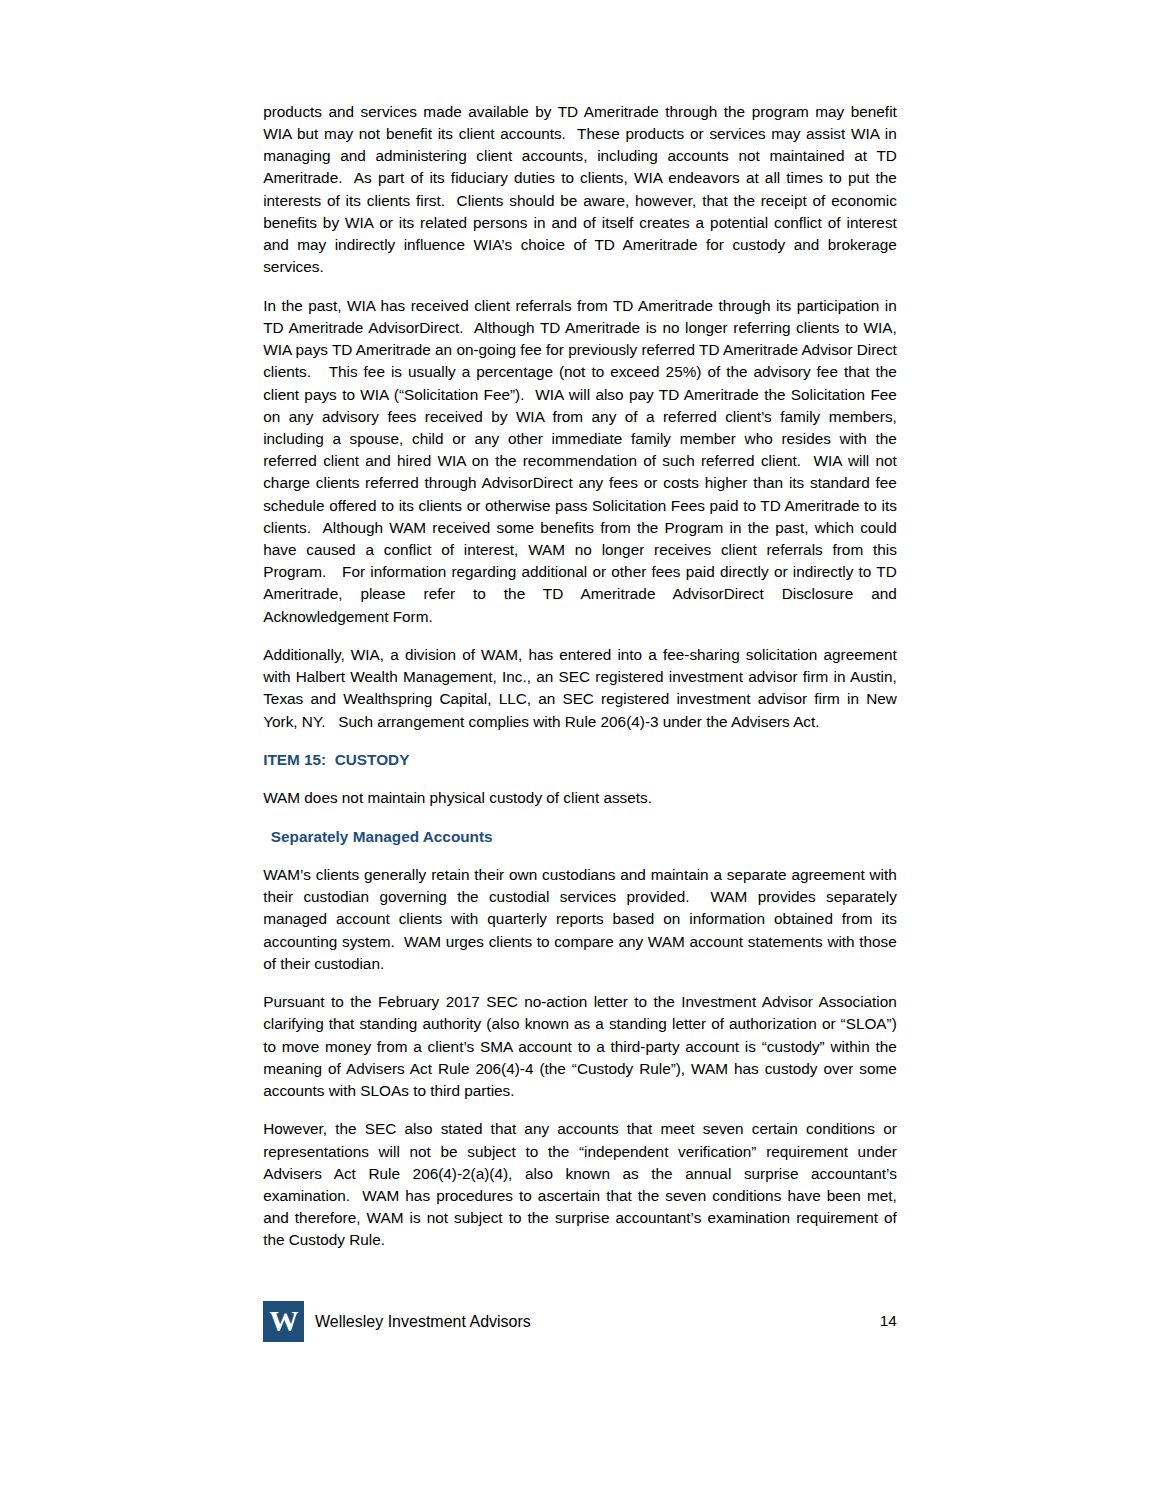products and services made available by TD Ameritrade through the program may benefit WIA but may not benefit its client accounts. These products or services may assist WIA in managing and administering client accounts, including accounts not maintained at TD Ameritrade. As part of its fiduciary duties to clients, WIA endeavors at all times to put the interests of its clients first. Clients should be aware, however, that the receipt of economic benefits by WIA or its related persons in and of itself creates a potential conflict of interest and may indirectly influence WIA’s choice of TD Ameritrade for custody and brokerage services.
In the past, WIA has received client referrals from TD Ameritrade through its participation in TD Ameritrade AdvisorDirect. Although TD Ameritrade is no longer referring clients to WIA, WIA pays TD Ameritrade an on-going fee for previously referred TD Ameritrade Advisor Direct clients. This fee is usually a percentage (not to exceed 25%) of the advisory fee that the client pays to WIA (“Solicitation Fee”). WIA will also pay TD Ameritrade the Solicitation Fee on any advisory fees received by WIA from any of a referred client’s family members, including a spouse, child or any other immediate family member who resides with the referred client and hired WIA on the recommendation of such referred client. WIA will not charge clients referred through AdvisorDirect any fees or costs higher than its standard fee schedule offered to its clients or otherwise pass Solicitation Fees paid to TD Ameritrade to its clients. Although WAM received some benefits from the Program in the past, which could have caused a conflict of interest, WAM no longer receives client referrals from this Program. For information regarding additional or other fees paid directly or indirectly to TD Ameritrade, please refer to the TD Ameritrade AdvisorDirect Disclosure and Acknowledgement Form.
Additionally, WIA, a division of WAM, has entered into a fee-sharing solicitation agreement with Halbert Wealth Management, Inc., an SEC registered investment advisor firm in Austin, Texas and Wealthspring Capital, LLC, an SEC registered investment advisor firm in New York, NY. Such arrangement complies with Rule 206(4)-3 under the Advisers Act.
ITEM 15: CUSTODY
WAM does not maintain physical custody of client assets.
Separately Managed Accounts
WAM’s clients generally retain their own custodians and maintain a separate agreement with their custodian governing the custodial services provided. WAM provides separately managed account clients with quarterly reports based on information obtained from its accounting system. WAM urges clients to compare any WAM account statements with those of their custodian.
Pursuant to the February 2017 SEC no-action letter to the Investment Advisor Association clarifying that standing authority (also known as a standing letter of authorization or “SLOA”) to move money from a client’s SMA account to a third-party account is “custody” within the meaning of Advisers Act Rule 206(4)-4 (the “Custody Rule”), WAM has custody over some accounts with SLOAs to third parties.
However, the SEC also stated that any accounts that meet seven certain conditions or representations will not be subject to the “independent verification” requirement under Advisers Act Rule 206(4)-2(a)(4), also known as the annual surprise accountant’s examination. WAM has procedures to ascertain that the seven conditions have been met, and therefore, WAM is not subject to the surprise accountant’s examination requirement of the Custody Rule.
W
Wellesley Investment Advisors
14